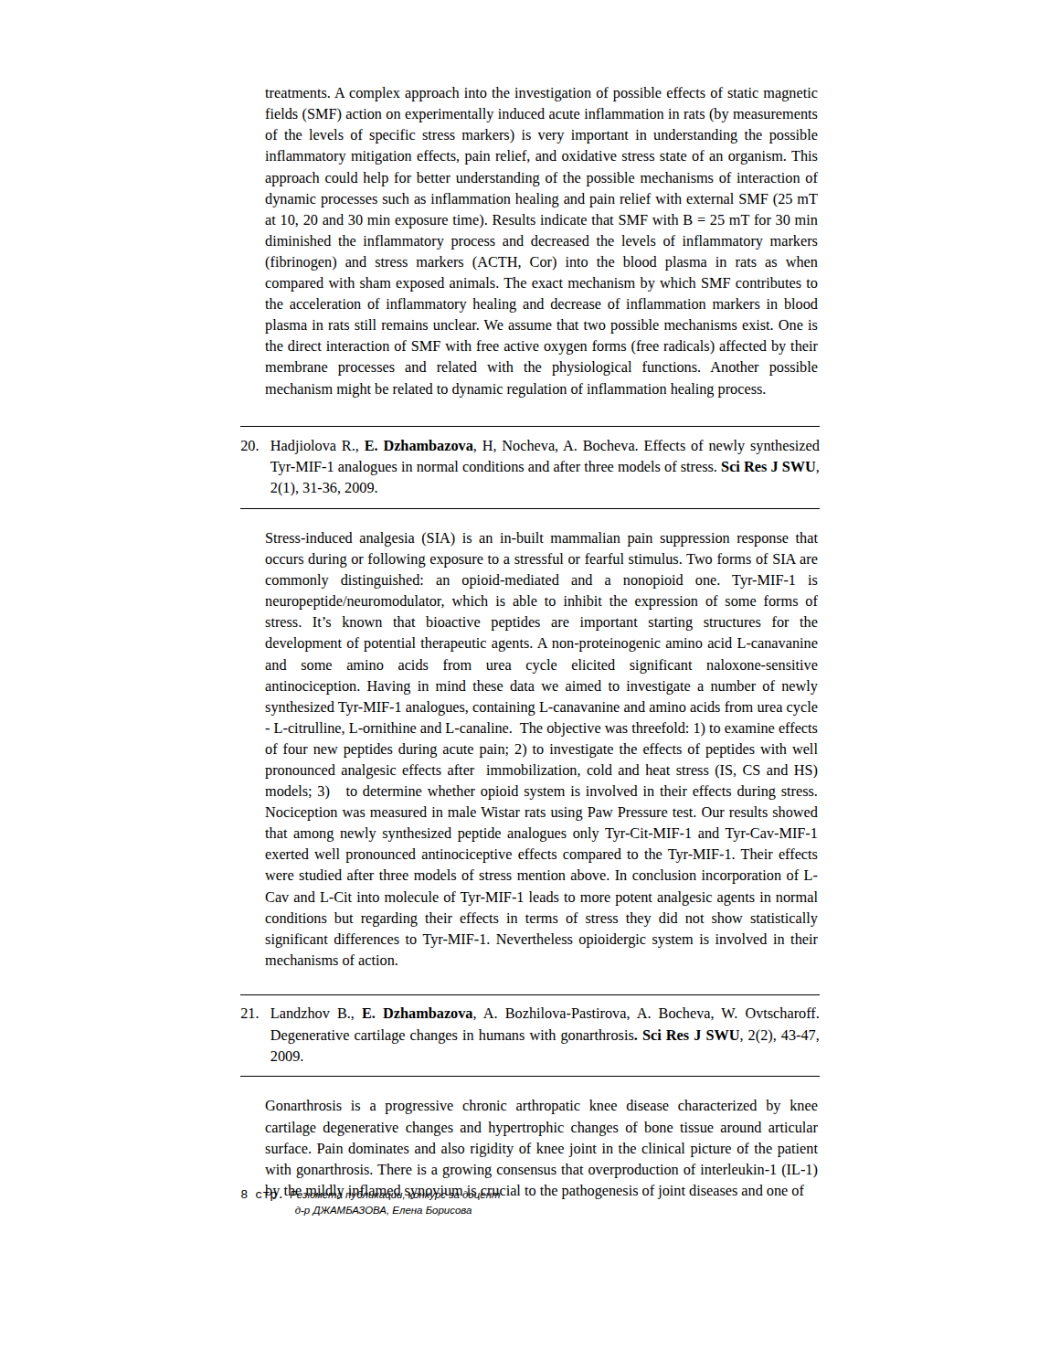treatments. A complex approach into the investigation of possible effects of static magnetic fields (SMF) action on experimentally induced acute inflammation in rats (by measurements of the levels of specific stress markers) is very important in understanding the possible inflammatory mitigation effects, pain relief, and oxidative stress state of an organism. This approach could help for better understanding of the possible mechanisms of interaction of dynamic processes such as inflammation healing and pain relief with external SMF (25 mT at 10, 20 and 30 min exposure time). Results indicate that SMF with B = 25 mT for 30 min diminished the inflammatory process and decreased the levels of inflammatory markers (fibrinogen) and stress markers (ACTH, Cor) into the blood plasma in rats as when compared with sham exposed animals. The exact mechanism by which SMF contributes to the acceleration of inflammatory healing and decrease of inflammation markers in blood plasma in rats still remains unclear. We assume that two possible mechanisms exist. One is the direct interaction of SMF with free active oxygen forms (free radicals) affected by their membrane processes and related with the physiological functions. Another possible mechanism might be related to dynamic regulation of inflammation healing process.
20.
Hadjiolova R., E. Dzhambazova, H, Nocheva, A. Bocheva. Effects of newly synthesized Tyr-MIF-1 analogues in normal conditions and after three models of stress. Sci Res J SWU, 2(1), 31-36, 2009.
Stress-induced analgesia (SIA) is an in-built mammalian pain suppression response that occurs during or following exposure to a stressful or fearful stimulus. Two forms of SIA are commonly distinguished: an opioid-mediated and a nonopioid one. Tyr-MIF-1 is neuropeptide/neuromodulator, which is able to inhibit the expression of some forms of stress. It’s known that bioactive peptides are important starting structures for the development of potential therapeutic agents. A non-proteinogenic amino acid L-canavanine and some amino acids from urea cycle elicited significant naloxone-sensitive antinociception. Having in mind these data we aimed to investigate a number of newly synthesized Tyr-MIF-1 analogues, containing L-canavanine and amino acids from urea cycle - L-citrulline, L-ornithine and L-canaline. The objective was threefold: 1) to examine effects of four new peptides during acute pain; 2) to investigate the effects of peptides with well pronounced analgesic effects after immobilization, cold and heat stress (IS, CS and HS) models; 3) to determine whether opioid system is involved in their effects during stress. Nociception was measured in male Wistar rats using Paw Pressure test. Our results showed that among newly synthesized peptide analogues only Tyr-Cit-MIF-1 and Tyr-Cav-MIF-1 exerted well pronounced antinociceptive effects compared to the Tyr-MIF-1. Their effects were studied after three models of stress mention above. In conclusion incorporation of L-Cav and L-Cit into molecule of Tyr-MIF-1 leads to more potent analgesic agents in normal conditions but regarding their effects in terms of stress they did not show statistically significant differences to Tyr-MIF-1. Nevertheless opioidergic system is involved in their mechanisms of action.
21.
Landzhov B., E. Dzhambazova, A. Bozhilova-Pastirova, A. Bocheva, W. Ovtscharoff. Degenerative cartilage changes in humans with gonarthrosis. Sci Res J SWU, 2(2), 43-47, 2009.
Gonarthrosis is a progressive chronic arthropatic knee disease characterized by knee cartilage degenerative changes and hypertrophic changes of bone tissue around articular surface. Pain dominates and also rigidity of knee joint in the clinical picture of the patient with gonarthrosis. There is a growing consensus that overproduction of interleukin-1 (IL-1) by the mildly inflamed synovium is crucial to the pathogenesis of joint diseases and one of
8 стр. Резюмета публикации, конкурс за доцент
д-р ДЖАМБАЗОВА, Елена Борисова